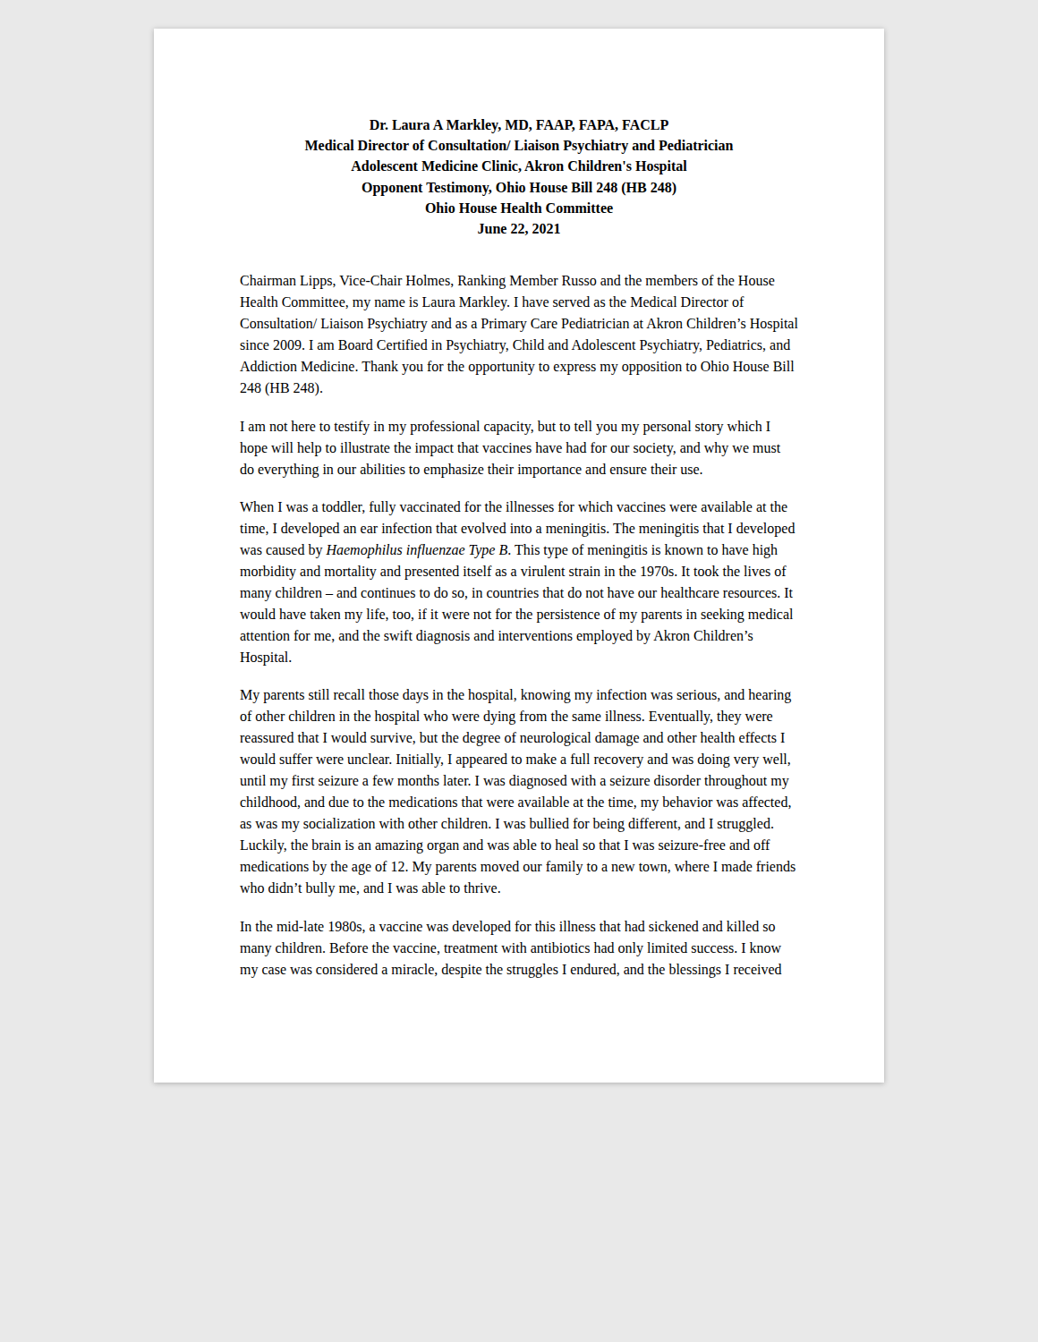Dr. Laura A Markley, MD, FAAP, FAPA, FACLP
Medical Director of Consultation/ Liaison Psychiatry and Pediatrician
Adolescent Medicine Clinic, Akron Children's Hospital
Opponent Testimony, Ohio House Bill 248 (HB 248)
Ohio House Health Committee
June 22, 2021
Chairman Lipps, Vice-Chair Holmes, Ranking Member Russo and the members of the House Health Committee, my name is Laura Markley. I have served as the Medical Director of Consultation/ Liaison Psychiatry and as a Primary Care Pediatrician at Akron Children’s Hospital since 2009. I am Board Certified in Psychiatry, Child and Adolescent Psychiatry, Pediatrics, and Addiction Medicine. Thank you for the opportunity to express my opposition to Ohio House Bill 248 (HB 248).
I am not here to testify in my professional capacity, but to tell you my personal story which I hope will help to illustrate the impact that vaccines have had for our society, and why we must do everything in our abilities to emphasize their importance and ensure their use.
When I was a toddler, fully vaccinated for the illnesses for which vaccines were available at the time, I developed an ear infection that evolved into a meningitis. The meningitis that I developed was caused by Haemophilus influenzae Type B. This type of meningitis is known to have high morbidity and mortality and presented itself as a virulent strain in the 1970s. It took the lives of many children – and continues to do so, in countries that do not have our healthcare resources. It would have taken my life, too, if it were not for the persistence of my parents in seeking medical attention for me, and the swift diagnosis and interventions employed by Akron Children’s Hospital.
My parents still recall those days in the hospital, knowing my infection was serious, and hearing of other children in the hospital who were dying from the same illness. Eventually, they were reassured that I would survive, but the degree of neurological damage and other health effects I would suffer were unclear. Initially, I appeared to make a full recovery and was doing very well, until my first seizure a few months later. I was diagnosed with a seizure disorder throughout my childhood, and due to the medications that were available at the time, my behavior was affected, as was my socialization with other children. I was bullied for being different, and I struggled. Luckily, the brain is an amazing organ and was able to heal so that I was seizure-free and off medications by the age of 12. My parents moved our family to a new town, where I made friends who didn’t bully me, and I was able to thrive.
In the mid-late 1980s, a vaccine was developed for this illness that had sickened and killed so many children. Before the vaccine, treatment with antibiotics had only limited success. I know my case was considered a miracle, despite the struggles I endured, and the blessings I received